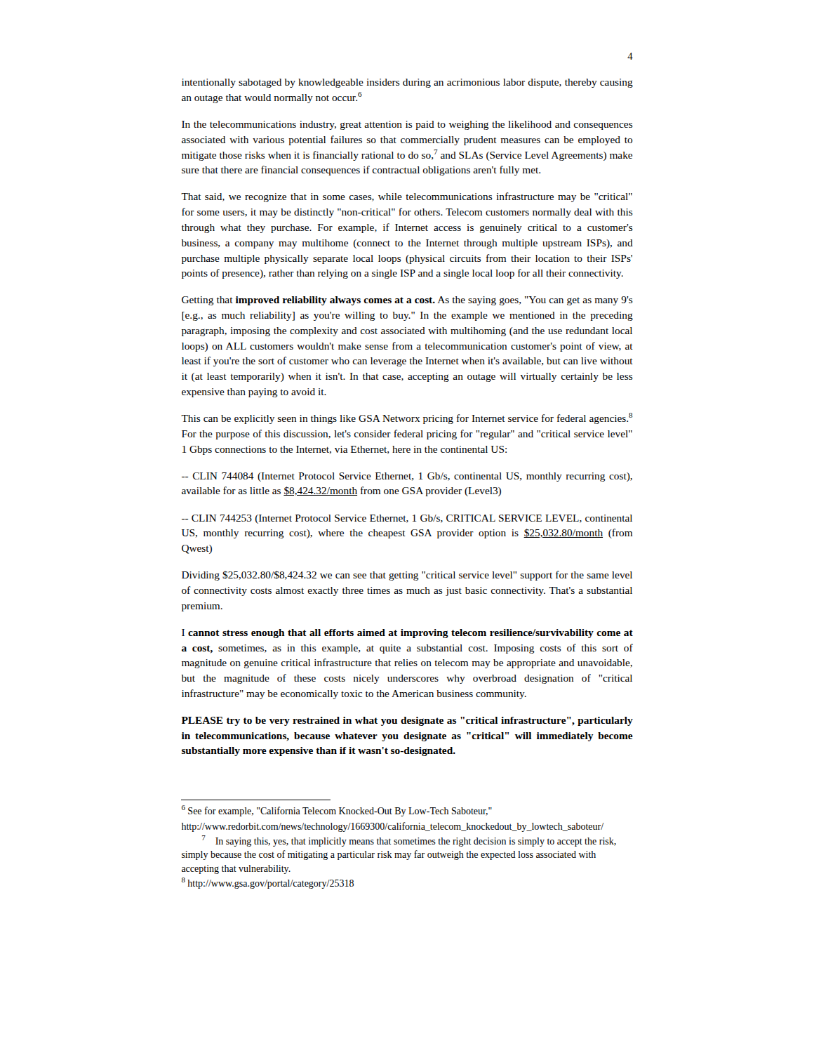4
intentionally sabotaged by knowledgeable insiders during an acrimonious labor dispute, thereby causing an outage that would normally not occur.6
In the telecommunications industry, great attention is paid to weighing the likelihood and consequences associated with various potential failures so that commercially prudent measures can be employed to mitigate those risks when it is financially rational to do so,7 and SLAs (Service Level Agreements) make sure that there are financial consequences if contractual obligations aren't fully met.
That said, we recognize that in some cases, while telecommunications infrastructure may be "critical" for some users, it may be distinctly "non-critical" for others. Telecom customers normally deal with this through what they purchase. For example, if Internet access is genuinely critical to a customer's business, a company may multihome (connect to the Internet through multiple upstream ISPs), and purchase multiple physically separate local loops (physical circuits from their location to their ISPs' points of presence), rather than relying on a single ISP and a single local loop for all their connectivity.
Getting that improved reliability always comes at a cost. As the saying goes, "You can get as many 9's [e.g., as much reliability] as you're willing to buy." In the example we mentioned in the preceding paragraph, imposing the complexity and cost associated with multihoming (and the use redundant local loops) on ALL customers wouldn't make sense from a telecommunication customer's point of view, at least if you're the sort of customer who can leverage the Internet when it's available, but can live without it (at least temporarily) when it isn't. In that case, accepting an outage will virtually certainly be less expensive than paying to avoid it.
This can be explicitly seen in things like GSA Networx pricing for Internet service for federal agencies.8 For the purpose of this discussion, let's consider federal pricing for "regular" and "critical service level" 1 Gbps connections to the Internet, via Ethernet, here in the continental US:
-- CLIN 744084 (Internet Protocol Service Ethernet, 1 Gb/s, continental US, monthly recurring cost), available for as little as $8,424.32/month from one GSA provider (Level3)
-- CLIN 744253 (Internet Protocol Service Ethernet, 1 Gb/s, CRITICAL SERVICE LEVEL, continental US, monthly recurring cost), where the cheapest GSA provider option is $25,032.80/month (from Qwest)
Dividing $25,032.80/$8,424.32 we can see that getting "critical service level" support for the same level of connectivity costs almost exactly three times as much as just basic connectivity. That's a substantial premium.
I cannot stress enough that all efforts aimed at improving telecom resilience/survivability come at a cost, sometimes, as in this example, at quite a substantial cost. Imposing costs of this sort of magnitude on genuine critical infrastructure that relies on telecom may be appropriate and unavoidable, but the magnitude of these costs nicely underscores why overbroad designation of "critical infrastructure" may be economically toxic to the American business community.
PLEASE try to be very restrained in what you designate as "critical infrastructure", particularly in telecommunications, because whatever you designate as "critical" will immediately become substantially more expensive than if it wasn't so-designated.
6 See for example, "California Telecom Knocked-Out By Low-Tech Saboteur,"
http://www.redorbit.com/news/technology/1669300/california_telecom_knockedout_by_lowtech_saboteur/
7 In saying this, yes, that implicitly means that sometimes the right decision is simply to accept the risk, simply because the cost of mitigating a particular risk may far outweigh the expected loss associated with accepting that vulnerability.
8 http://www.gsa.gov/portal/category/25318